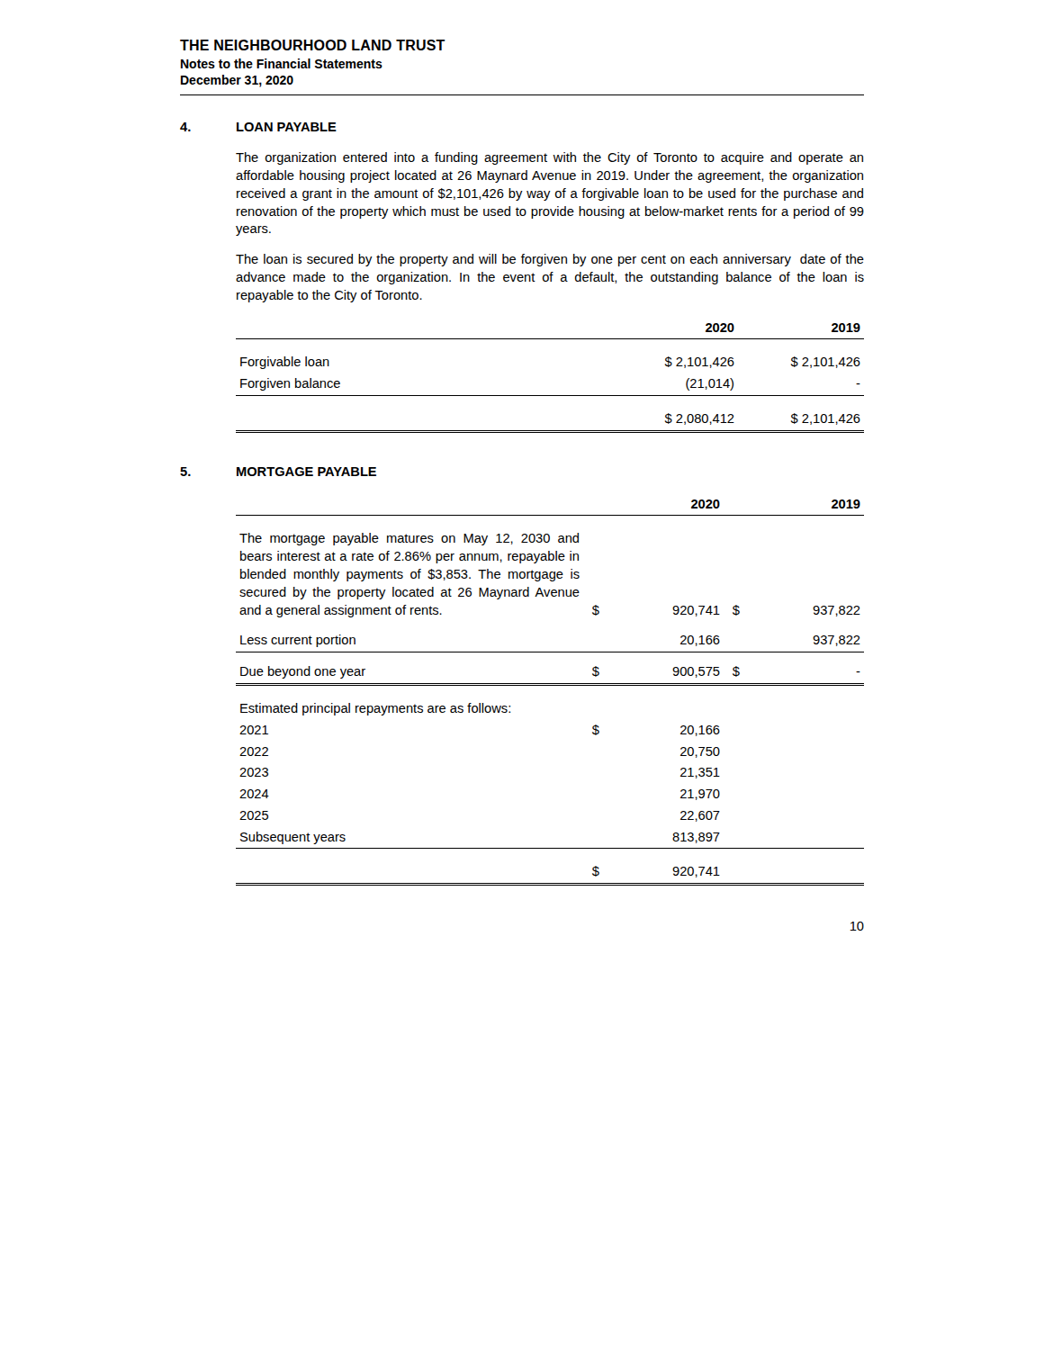THE NEIGHBOURHOOD LAND TRUST
Notes to the Financial Statements
December 31, 2020
4. Loan Payable
The organization entered into a funding agreement with the City of Toronto to acquire and operate an affordable housing project located at 26 Maynard Avenue in 2019. Under the agreement, the organization received a grant in the amount of $2,101,426 by way of a forgivable loan to be used for the purchase and renovation of the property which must be used to provide housing at below-market rents for a period of 99 years.
The loan is secured by the property and will be forgiven by one per cent on each anniversary date of the advance made to the organization. In the event of a default, the outstanding balance of the loan is repayable to the City of Toronto.
| | 2020 | 2019 |
| --- | --- | --- |
| Forgivable loan | $ 2,101,426 | $ 2,101,426 |
| Forgiven balance | (21,014) | - |
| | $ 2,080,412 | $ 2,101,426 |
5. Mortgage Payable
| | | 2020 | | 2019 |
| --- | --- | --- | --- | --- |
| The mortgage payable matures on May 12, 2030 and bears interest at a rate of 2.86% per annum, repayable in blended monthly payments of $3,853. The mortgage is secured by the property located at 26 Maynard Avenue and a general assignment of rents. | $ | 920,741 | $ | 937,822 |
| Less current portion | | 20,166 | | 937,822 |
| Due beyond one year | $ | 900,575 | $ | - |
| Estimated principal repayments are as follows: | | | | |
| 2021 | $ | 20,166 | | |
| 2022 | | 20,750 | | |
| 2023 | | 21,351 | | |
| 2024 | | 21,970 | | |
| 2025 | | 22,607 | | |
| Subsequent years | | 813,897 | | |
| | $ | 920,741 | | |
10